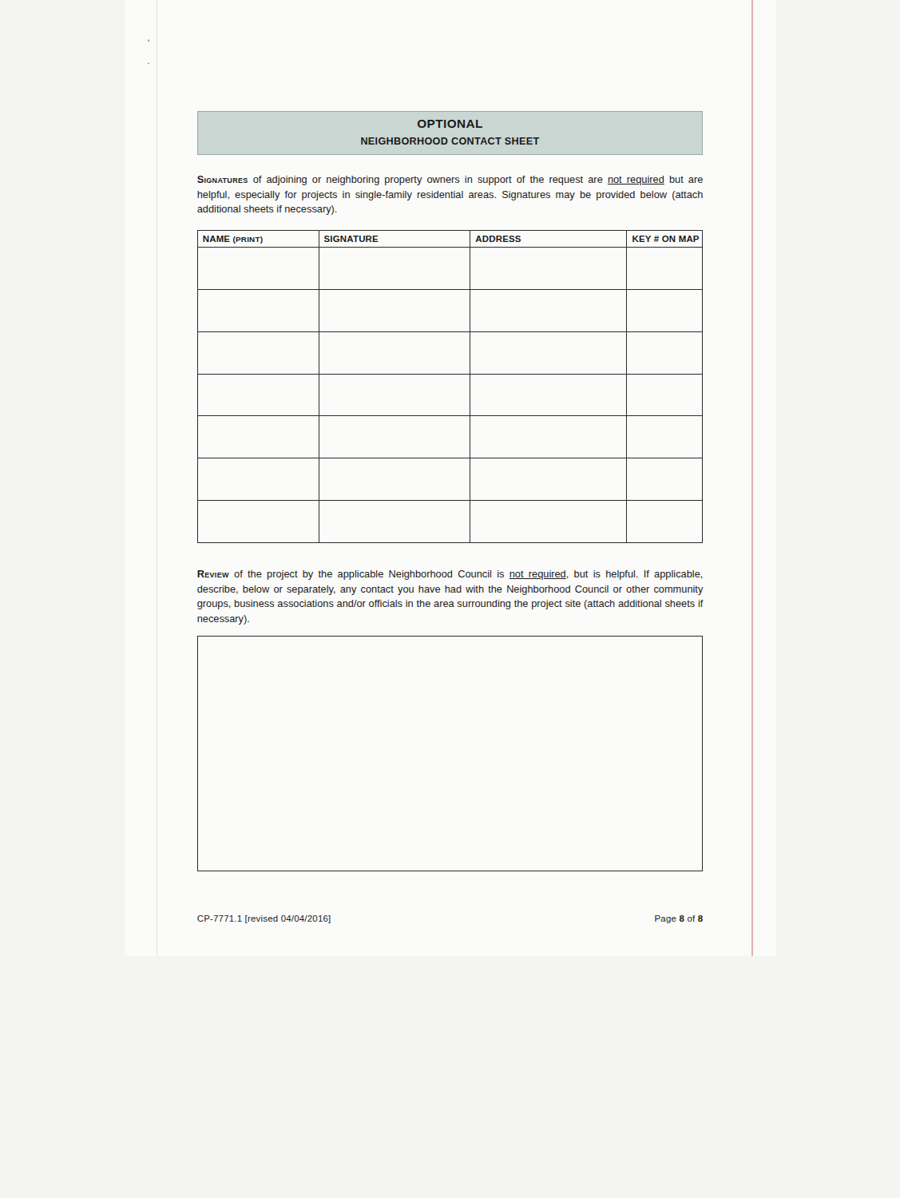,
.
OPTIONAL
NEIGHBORHOOD CONTACT SHEET
Signatures of adjoining or neighboring property owners in support of the request are not required but are helpful, especially for projects in single-family residential areas. Signatures may be provided below (attach additional sheets if necessary).
| NAME (PRINT) | SIGNATURE | ADDRESS | KEY # ON MAP |
| --- | --- | --- | --- |
Review of the project by the applicable Neighborhood Council is not required, but is helpful. If applicable, describe, below or separately, any contact you have had with the Neighborhood Council or other community groups, business associations and/or officials in the area surrounding the project site (attach additional sheets if necessary).
CP-7771.1 [revised 04/04/2016]
Page 8 of 8